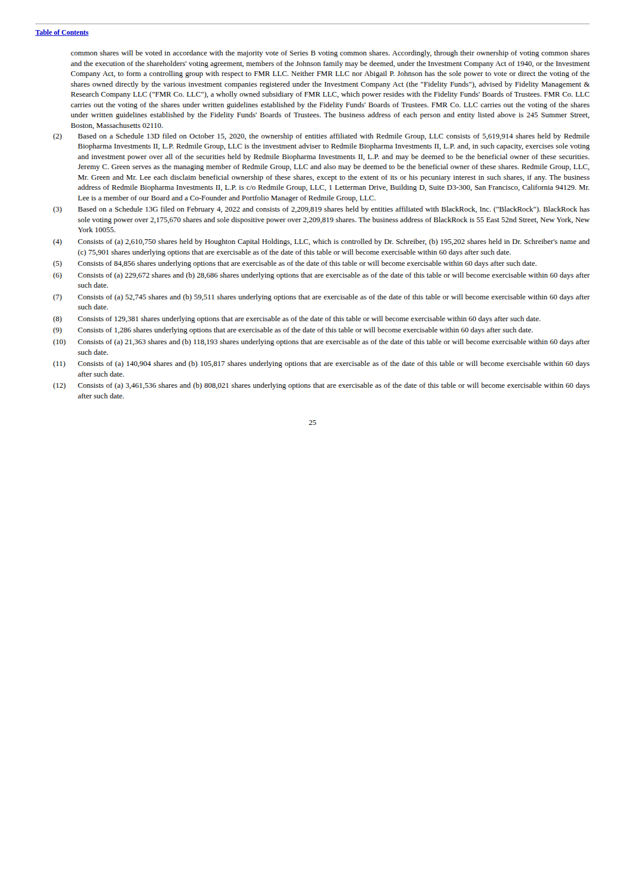Table of Contents
common shares will be voted in accordance with the majority vote of Series B voting common shares. Accordingly, through their ownership of voting common shares and the execution of the shareholders' voting agreement, members of the Johnson family may be deemed, under the Investment Company Act of 1940, or the Investment Company Act, to form a controlling group with respect to FMR LLC. Neither FMR LLC nor Abigail P. Johnson has the sole power to vote or direct the voting of the shares owned directly by the various investment companies registered under the Investment Company Act (the "Fidelity Funds"), advised by Fidelity Management & Research Company LLC ("FMR Co. LLC"), a wholly owned subsidiary of FMR LLC, which power resides with the Fidelity Funds' Boards of Trustees. FMR Co. LLC carries out the voting of the shares under written guidelines established by the Fidelity Funds' Boards of Trustees. FMR Co. LLC carries out the voting of the shares under written guidelines established by the Fidelity Funds' Boards of Trustees. The business address of each person and entity listed above is 245 Summer Street, Boston, Massachusetts 02110.
| (2) | Based on a Schedule 13D filed on October 15, 2020, the ownership of entities affiliated with Redmile Group, LLC consists of 5,619,914 shares held by Redmile Biopharma Investments II, L.P. Redmile Group, LLC is the investment adviser to Redmile Biopharma Investments II, L.P. and, in such capacity, exercises sole voting and investment power over all of the securities held by Redmile Biopharma Investments II, L.P. and may be deemed to be the beneficial owner of these securities. Jeremy C. Green serves as the managing member of Redmile Group, LLC and also may be deemed to be the beneficial owner of these shares. Redmile Group, LLC, Mr. Green and Mr. Lee each disclaim beneficial ownership of these shares, except to the extent of its or his pecuniary interest in such shares, if any. The business address of Redmile Biopharma Investments II, L.P. is c/o Redmile Group, LLC, 1 Letterman Drive, Building D, Suite D3-300, San Francisco, California 94129. Mr. Lee is a member of our Board and a Co-Founder and Portfolio Manager of Redmile Group, LLC. |
| (3) | Based on a Schedule 13G filed on February 4, 2022 and consists of 2,209,819 shares held by entities affiliated with BlackRock, Inc. ("BlackRock"). BlackRock has sole voting power over 2,175,670 shares and sole dispositive power over 2,209,819 shares. The business address of BlackRock is 55 East 52nd Street, New York, New York 10055. |
| (4) | Consists of (a) 2,610,750 shares held by Houghton Capital Holdings, LLC, which is controlled by Dr. Schreiber, (b) 195,202 shares held in Dr. Schreiber's name and (c) 75,901 shares underlying options that are exercisable as of the date of this table or will become exercisable within 60 days after such date. |
| (5) | Consists of 84,856 shares underlying options that are exercisable as of the date of this table or will become exercisable within 60 days after such date. |
| (6) | Consists of (a) 229,672 shares and (b) 28,686 shares underlying options that are exercisable as of the date of this table or will become exercisable within 60 days after such date. |
| (7) | Consists of (a) 52,745 shares and (b) 59,511 shares underlying options that are exercisable as of the date of this table or will become exercisable within 60 days after such date. |
| (8) | Consists of 129,381 shares underlying options that are exercisable as of the date of this table or will become exercisable within 60 days after such date. |
| (9) | Consists of 1,286 shares underlying options that are exercisable as of the date of this table or will become exercisable within 60 days after such date. |
| (10) | Consists of (a) 21,363 shares and (b) 118,193 shares underlying options that are exercisable as of the date of this table or will become exercisable within 60 days after such date. |
| (11) | Consists of (a) 140,904 shares and (b) 105,817 shares underlying options that are exercisable as of the date of this table or will become exercisable within 60 days after such date. |
| (12) | Consists of (a) 3,461,536 shares and (b) 808,021 shares underlying options that are exercisable as of the date of this table or will become exercisable within 60 days after such date. |
25